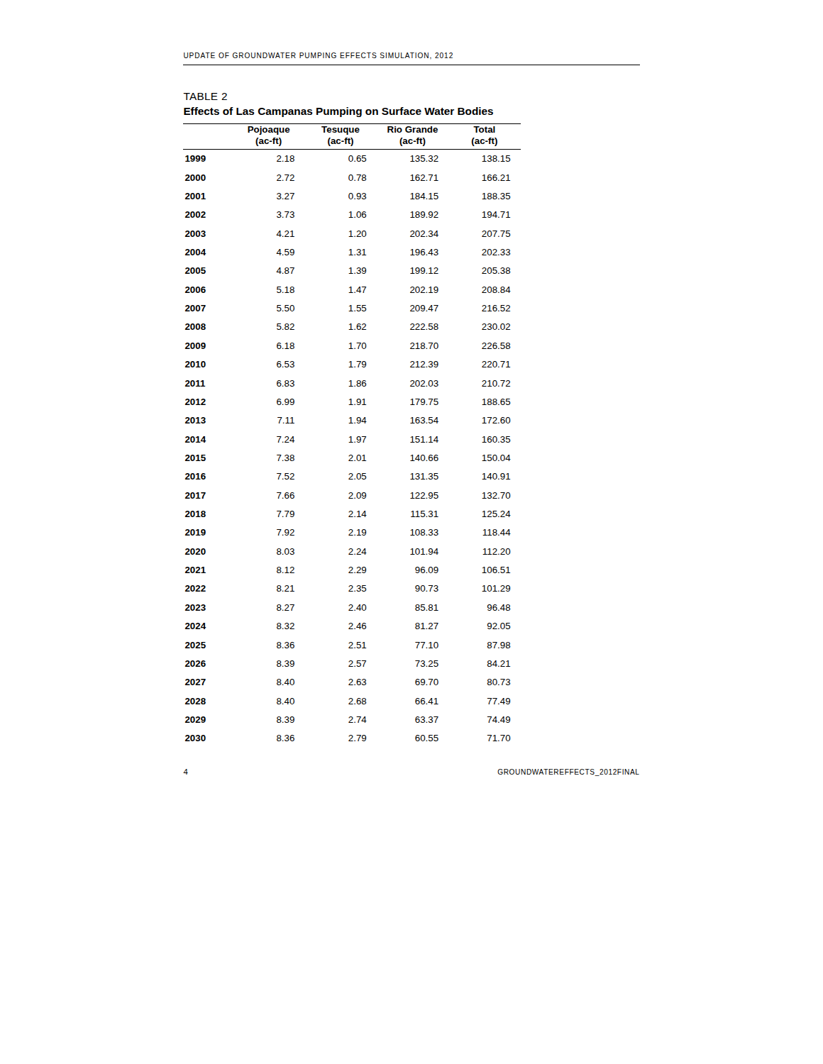Update of Groundwater Pumping Effects Simulation, 2012
TABLE 2
Effects of Las Campanas Pumping on Surface Water Bodies
| | Pojoaque (ac-ft) | Tesuque (ac-ft) | Rio Grande (ac-ft) | Total (ac-ft) |
| --- | --- | --- | --- | --- |
| 1999 | 2.18 | 0.65 | 135.32 | 138.15 |
| 2000 | 2.72 | 0.78 | 162.71 | 166.21 |
| 2001 | 3.27 | 0.93 | 184.15 | 188.35 |
| 2002 | 3.73 | 1.06 | 189.92 | 194.71 |
| 2003 | 4.21 | 1.20 | 202.34 | 207.75 |
| 2004 | 4.59 | 1.31 | 196.43 | 202.33 |
| 2005 | 4.87 | 1.39 | 199.12 | 205.38 |
| 2006 | 5.18 | 1.47 | 202.19 | 208.84 |
| 2007 | 5.50 | 1.55 | 209.47 | 216.52 |
| 2008 | 5.82 | 1.62 | 222.58 | 230.02 |
| 2009 | 6.18 | 1.70 | 218.70 | 226.58 |
| 2010 | 6.53 | 1.79 | 212.39 | 220.71 |
| 2011 | 6.83 | 1.86 | 202.03 | 210.72 |
| 2012 | 6.99 | 1.91 | 179.75 | 188.65 |
| 2013 | 7.11 | 1.94 | 163.54 | 172.60 |
| 2014 | 7.24 | 1.97 | 151.14 | 160.35 |
| 2015 | 7.38 | 2.01 | 140.66 | 150.04 |
| 2016 | 7.52 | 2.05 | 131.35 | 140.91 |
| 2017 | 7.66 | 2.09 | 122.95 | 132.70 |
| 2018 | 7.79 | 2.14 | 115.31 | 125.24 |
| 2019 | 7.92 | 2.19 | 108.33 | 118.44 |
| 2020 | 8.03 | 2.24 | 101.94 | 112.20 |
| 2021 | 8.12 | 2.29 | 96.09 | 106.51 |
| 2022 | 8.21 | 2.35 | 90.73 | 101.29 |
| 2023 | 8.27 | 2.40 | 85.81 | 96.48 |
| 2024 | 8.32 | 2.46 | 81.27 | 92.05 |
| 2025 | 8.36 | 2.51 | 77.10 | 87.98 |
| 2026 | 8.39 | 2.57 | 73.25 | 84.21 |
| 2027 | 8.40 | 2.63 | 69.70 | 80.73 |
| 2028 | 8.40 | 2.68 | 66.41 | 77.49 |
| 2029 | 8.39 | 2.74 | 63.37 | 74.49 |
| 2030 | 8.36 | 2.79 | 60.55 | 71.70 |
4 GroundwaterEffects_2012Final